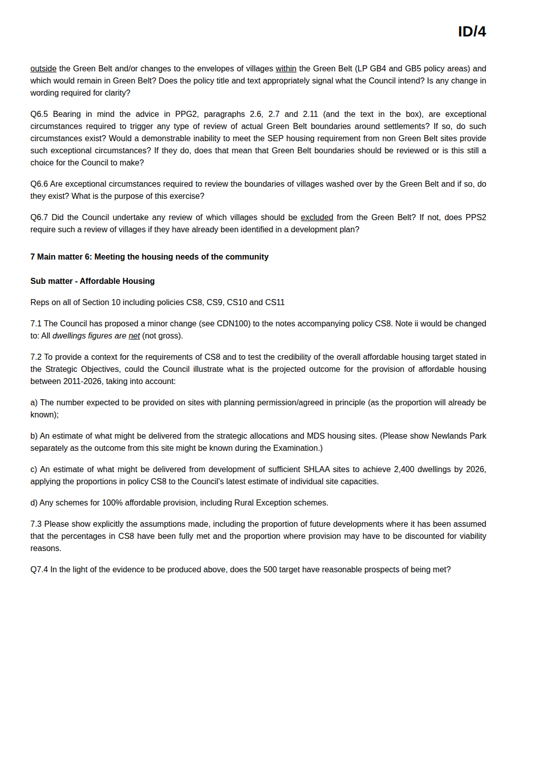ID/4
outside the Green Belt and/or changes to the envelopes of villages within the Green Belt (LP GB4 and GB5 policy areas) and which would remain in Green Belt? Does the policy title and text appropriately signal what the Council intend? Is any change in wording required for clarity?
Q6.5 Bearing in mind the advice in PPG2, paragraphs 2.6, 2.7 and 2.11 (and the text in the box), are exceptional circumstances required to trigger any type of review of actual Green Belt boundaries around settlements? If so, do such circumstances exist? Would a demonstrable inability to meet the SEP housing requirement from non Green Belt sites provide such exceptional circumstances? If they do, does that mean that Green Belt boundaries should be reviewed or is this still a choice for the Council to make?
Q6.6 Are exceptional circumstances required to review the boundaries of villages washed over by the Green Belt and if so, do they exist? What is the purpose of this exercise?
Q6.7 Did the Council undertake any review of which villages should be excluded from the Green Belt? If not, does PPS2 require such a review of villages if they have already been identified in a development plan?
7 Main matter 6: Meeting the housing needs of the community
Sub matter - Affordable Housing
Reps on all of Section 10 including policies CS8, CS9, CS10 and CS11
7.1 The Council has proposed a minor change (see CDN100) to the notes accompanying policy CS8. Note ii would be changed to: All dwellings figures are net (not gross).
7.2 To provide a context for the requirements of CS8 and to test the credibility of the overall affordable housing target stated in the Strategic Objectives, could the Council illustrate what is the projected outcome for the provision of affordable housing between 2011-2026, taking into account:
a) The number expected to be provided on sites with planning permission/agreed in principle (as the proportion will already be known);
b) An estimate of what might be delivered from the strategic allocations and MDS housing sites. (Please show Newlands Park separately as the outcome from this site might be known during the Examination.)
c) An estimate of what might be delivered from development of sufficient SHLAA sites to achieve 2,400 dwellings by 2026, applying the proportions in policy CS8 to the Council's latest estimate of individual site capacities.
d) Any schemes for 100% affordable provision, including Rural Exception schemes.
7.3 Please show explicitly the assumptions made, including the proportion of future developments where it has been assumed that the percentages in CS8 have been fully met and the proportion where provision may have to be discounted for viability reasons.
Q7.4 In the light of the evidence to be produced above, does the 500 target have reasonable prospects of being met?